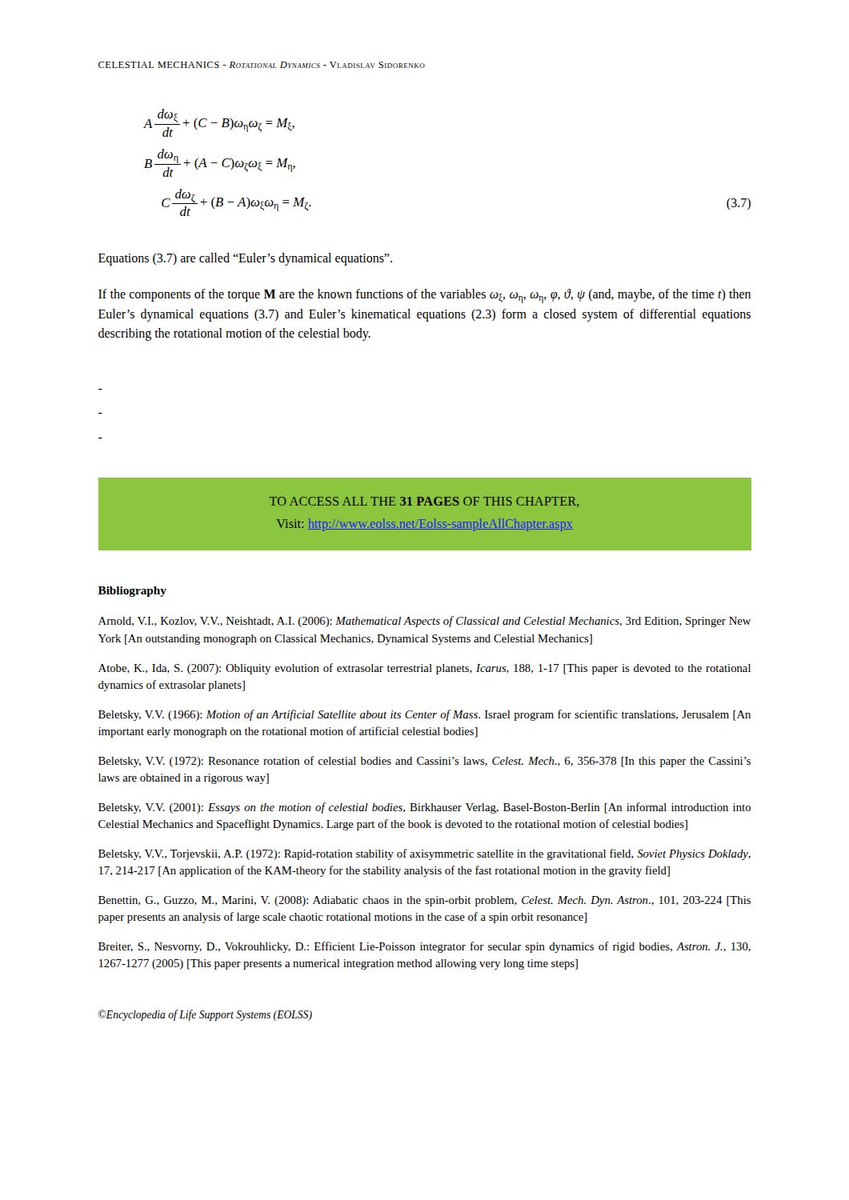CELESTIAL MECHANICS - Rotational Dynamics - Vladislav Sidorenko
A dωξ dt + (C − B)ωηωζ = Mξ,
B dωη dt + (A − C)ωζωξ = Mη,
C dωζ dt + (B − A)ωξωη = Mζ. (3.7)
Equations (3.7) are called “Euler’s dynamical equations”.
If the components of the torque M are the known functions of the variables ωξ, ωη, ωη, φ, ϑ, ψ (and, maybe, of the time t) then Euler’s dynamical equations (3.7) and Euler’s kinematical equations (2.3) form a closed system of differential equations describing the rotational motion of the celestial body.
-
-
-
TO ACCESS ALL THE 31 PAGES OF THIS CHAPTER,
Visit: http://www.eolss.net/Eolss-sampleAllChapter.aspx
Bibliography
Arnold, V.I., Kozlov, V.V., Neishtadt, A.I. (2006): Mathematical Aspects of Classical and Celestial Mechanics, 3rd Edition, Springer New York [An outstanding monograph on Classical Mechanics, Dynamical Systems and Celestial Mechanics]
Atobe, K., Ida, S. (2007): Obliquity evolution of extrasolar terrestrial planets, Icarus, 188, 1-17 [This paper is devoted to the rotational dynamics of extrasolar planets]
Beletsky, V.V. (1966): Motion of an Artificial Satellite about its Center of Mass. Israel program for scientific translations, Jerusalem [An important early monograph on the rotational motion of artificial celestial bodies]
Beletsky, V.V. (1972): Resonance rotation of celestial bodies and Cassini’s laws, Celest. Mech., 6, 356-378 [In this paper the Cassini’s laws are obtained in a rigorous way]
Beletsky, V.V. (2001): Essays on the motion of celestial bodies, Birkhauser Verlag, Basel-Boston-Berlin [An informal introduction into Celestial Mechanics and Spaceflight Dynamics. Large part of the book is devoted to the rotational motion of celestial bodies]
Beletsky, V.V., Torjevskii, A.P. (1972): Rapid-rotation stability of axisymmetric satellite in the gravitational field, Soviet Physics Doklady, 17, 214-217 [An application of the KAM-theory for the stability analysis of the fast rotational motion in the gravity field]
Benettin, G., Guzzo, M., Marini, V. (2008): Adiabatic chaos in the spin-orbit problem, Celest. Mech. Dyn. Astron., 101, 203-224 [This paper presents an analysis of large scale chaotic rotational motions in the case of a spin orbit resonance]
Breiter, S., Nesvorny, D., Vokrouhlicky, D.: Efficient Lie-Poisson integrator for secular spin dynamics of rigid bodies, Astron. J., 130, 1267-1277 (2005) [This paper presents a numerical integration method allowing very long time steps]
©Encyclopedia of Life Support Systems (EOLSS)